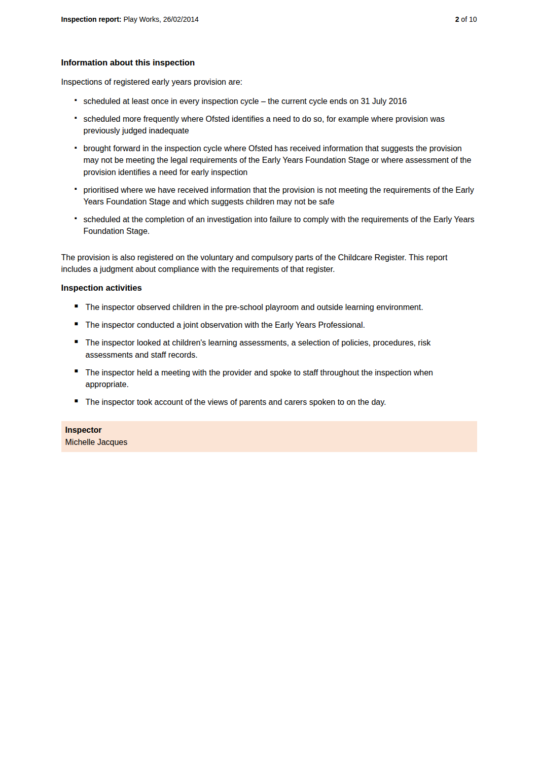Inspection report: Play Works, 26/02/2014
2 of 10
Information about this inspection
Inspections of registered early years provision are:
scheduled at least once in every inspection cycle – the current cycle ends on 31 July 2016
scheduled more frequently where Ofsted identifies a need to do so, for example where provision was previously judged inadequate
brought forward in the inspection cycle where Ofsted has received information that suggests the provision may not be meeting the legal requirements of the Early Years Foundation Stage or where assessment of the provision identifies a need for early inspection
prioritised where we have received information that the provision is not meeting the requirements of the Early Years Foundation Stage and which suggests children may not be safe
scheduled at the completion of an investigation into failure to comply with the requirements of the Early Years Foundation Stage.
The provision is also registered on the voluntary and compulsory parts of the Childcare Register. This report includes a judgment about compliance with the requirements of that register.
Inspection activities
The inspector observed children in the pre-school playroom and outside learning environment.
The inspector conducted a joint observation with the Early Years Professional.
The inspector looked at children's learning assessments, a selection of policies, procedures, risk assessments and staff records.
The inspector held a meeting with the provider and spoke to staff throughout the inspection when appropriate.
The inspector took account of the views of parents and carers spoken to on the day.
Inspector
Michelle Jacques